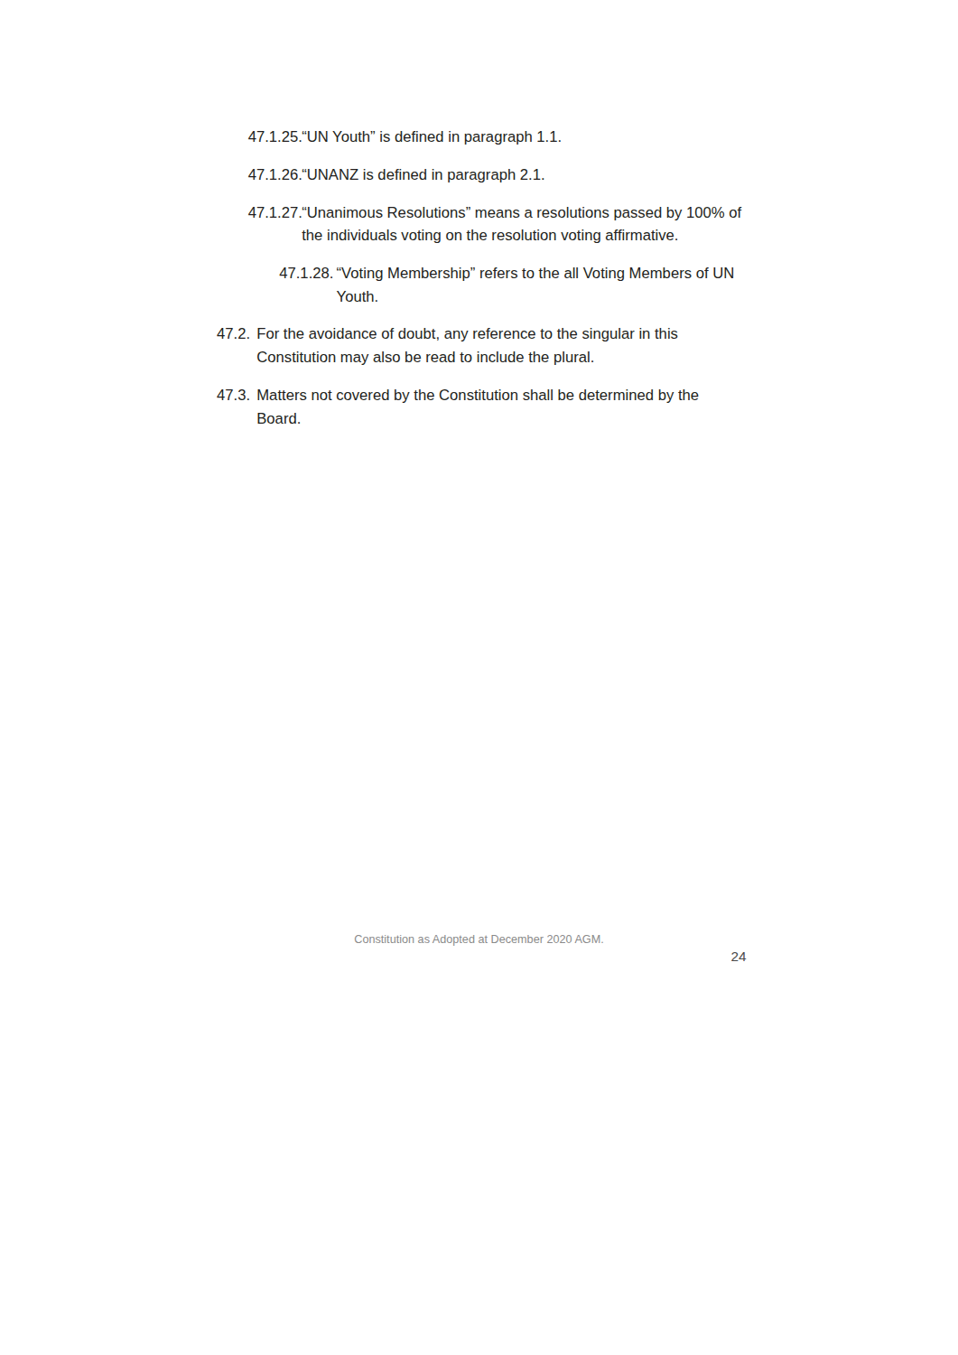47.1.25. “UN Youth” is defined in paragraph 1.1.
47.1.26. “UNANZ is defined in paragraph 2.1.
47.1.27. “Unanimous Resolutions” means a resolutions passed by 100% of the individuals voting on the resolution voting affirmative.
47.1.28. “Voting Membership” refers to the all Voting Members of UN Youth.
47.2. For the avoidance of doubt, any reference to the singular in this Constitution may also be read to include the plural.
47.3. Matters not covered by the Constitution shall be determined by the Board.
Constitution as Adopted at December 2020 AGM. 24